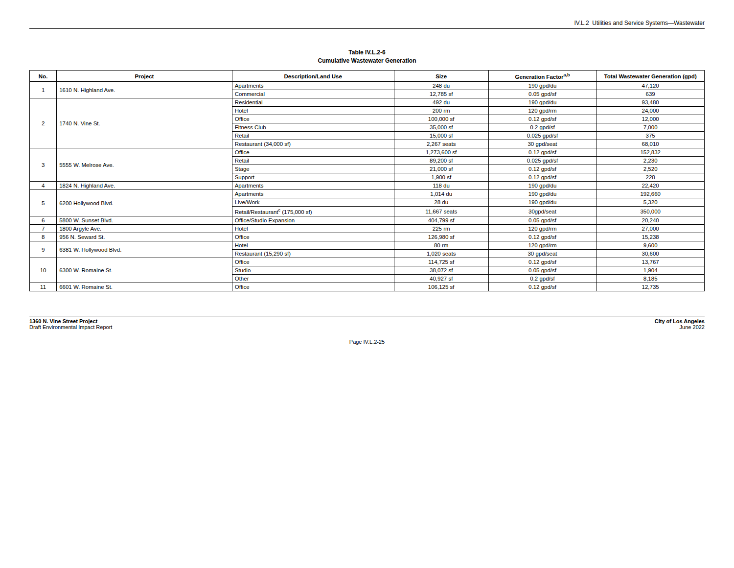IV.L.2 Utilities and Service Systems—Wastewater
Table IV.L.2-6
Cumulative Wastewater Generation
| No. | Project | Description/Land Use | Size | Generation Factor a,b | Total Wastewater Generation (gpd) |
| --- | --- | --- | --- | --- | --- |
| 1 | 1610 N. Highland Ave. | Apartments | 248 du | 190 gpd/du | 47,120 |
| Commercial | 12,785 sf | 0.05 gpd/sf | 639 |
| 2 | 1740 N. Vine St. | Residential | 492 du | 190 gpd/du | 93,480 |
| Hotel | 200 rm | 120 gpd/rm | 24,000 |
| Office | 100,000 sf | 0.12 gpd/sf | 12,000 |
| Fitness Club | 35,000 sf | 0.2 gpd/sf | 7,000 |
| Retail | 15,000 sf | 0.025 gpd/sf | 375 |
| Restaurant (34,000 sf) | 2,267 seats | 30 gpd/seat | 68,010 |
| 3 | 5555 W. Melrose Ave. | Office | 1,273,600 sf | 0.12 gpd/sf | 152,832 |
| Retail | 89,200 sf | 0.025 gpd/sf | 2,230 |
| Stage | 21,000 sf | 0.12 gpd/sf | 2,520 |
| Support | 1,900 sf | 0.12 gpd/sf | 228 |
| 4 | 1824 N. Highland Ave. | Apartments | 118 du | 190 gpd/du | 22,420 |
| 5 | 6200 Hollywood Blvd. | Apartments | 1,014 du | 190 gpd/du | 192,660 |
| Live/Work | 28 du | 190 gpd/du | 5,320 |
| Retail/Restaurant c (175,000 sf) | 11,667 seats | 30gpd/seat | 350,000 |
| 6 | 5800 W. Sunset Blvd. | Office/Studio Expansion | 404,799 sf | 0.05 gpd/sf | 20,240 |
| 7 | 1800 Argyle Ave. | Hotel | 225 rm | 120 gpd/rm | 27,000 |
| 8 | 956 N. Seward St. | Office | 126,980 sf | 0.12 gpd/sf | 15,238 |
| 9 | 6381 W. Hollywood Blvd. | Hotel | 80 rm | 120 gpd/rm | 9,600 |
| Restaurant (15,290 sf) | 1,020 seats | 30 gpd/seat | 30,600 |
| 10 | 6300 W. Romaine St. | Office | 114,725 sf | 0.12 gpd/sf | 13,767 |
| Studio | 38,072 sf | 0.05 gpd/sf | 1,904 |
| Other | 40,927 sf | 0.2 gpd/sf | 8,185 |
| 11 | 6601 W. Romaine St. | Office | 106,125 sf | 0.12 gpd/sf | 12,735 |
1360 N. Vine Street Project
Draft Environmental Impact Report
City of Los Angeles
June 2022
Page IV.L.2-25